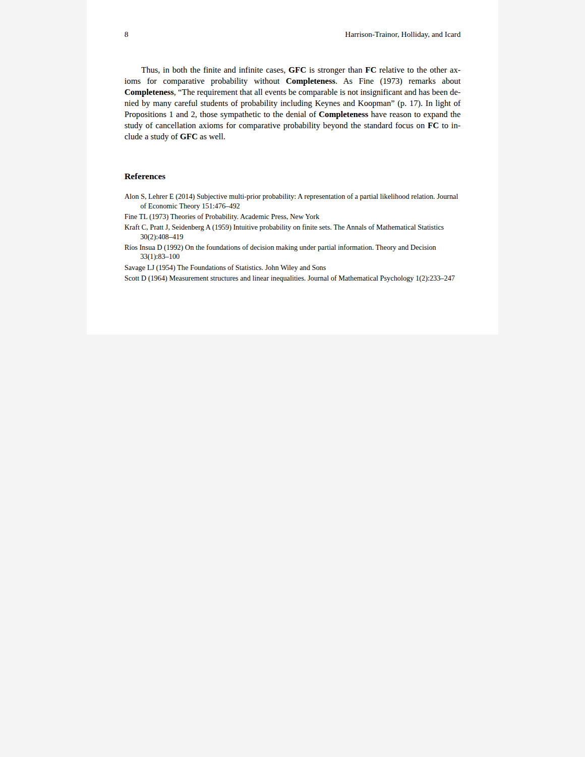8 Harrison-Trainor, Holliday, and Icard
Thus, in both the finite and infinite cases, GFC is stronger than FC relative to the other axioms for comparative probability without Completeness. As Fine (1973) remarks about Completeness, “The requirement that all events be comparable is not insignificant and has been denied by many careful students of probability including Keynes and Koopman” (p. 17). In light of Propositions 1 and 2, those sympathetic to the denial of Completeness have reason to expand the study of cancellation axioms for comparative probability beyond the standard focus on FC to include a study of GFC as well.
References
Alon S, Lehrer E (2014) Subjective multi-prior probability: A representation of a partial likelihood relation. Journal of Economic Theory 151:476–492
Fine TL (1973) Theories of Probability. Academic Press, New York
Kraft C, Pratt J, Seidenberg A (1959) Intuitive probability on finite sets. The Annals of Mathematical Statistics 30(2):408–419
Ríos Insua D (1992) On the foundations of decision making under partial information. Theory and Decision 33(1):83–100
Savage LJ (1954) The Foundations of Statistics. John Wiley and Sons
Scott D (1964) Measurement structures and linear inequalities. Journal of Mathematical Psychology 1(2):233–247